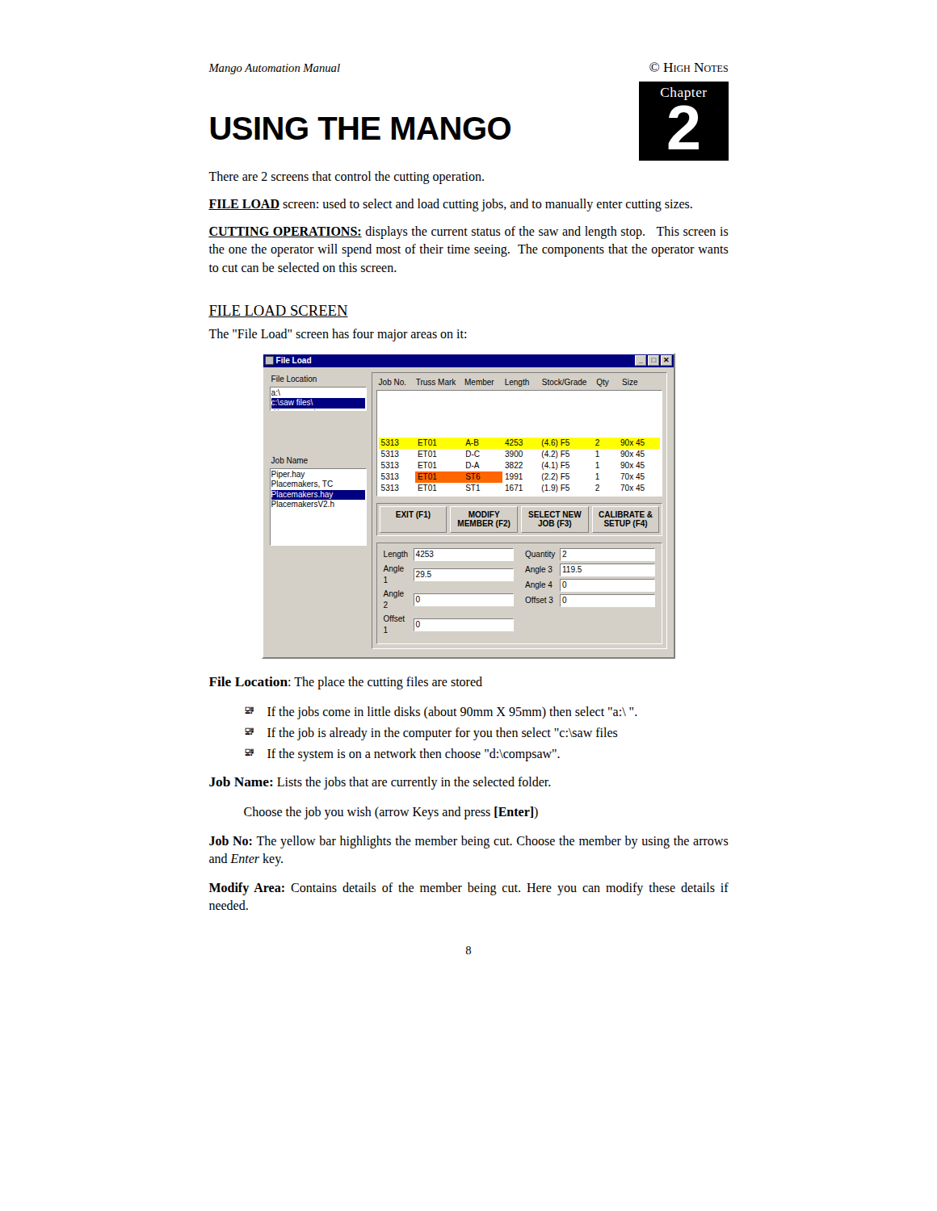Mango Automation Manual © High Notes
Chapter
2
USING THE MANGO
There are 2 screens that control the cutting operation.
FILE LOAD screen: used to select and load cutting jobs, and to manually enter cutting sizes.
CUTTING OPERATIONS: displays the current status of the saw and length stop. This screen is the one the operator will spend most of their time seeing. The components that the operator wants to cut can be selected on this screen.
FILE LOAD SCREEN
The "File Load" screen has four major areas on it:
File Load _ □ ✕
File Location
a:\ c:\saw files\ d:\compsaw\
Job Name
Piper.hay Placemakers, TC Placemakers.hay PlacemakersV2.h
| Job No. | Truss Mark | Member | Length | Stock/Grade | Qty | Size |
| --- | --- | --- | --- | --- | --- | --- |
| 5313 | ET01 | A-B | 4253 | (4.6) F5 | 2 | 90x 45 |
| 5313 | ET01 | D-C | 3900 | (4.2) F5 | 1 | 90x 45 |
| 5313 | ET01 | D-A | 3822 | (4.1) F5 | 1 | 90x 45 |
| 5313 | ET01 | ST6 | 1991 | (2.2) F5 | 1 | 70x 45 |
| 5313 | ET01 | ST1 | 1671 | (1.9) F5 | 2 | 70x 45 |
EXIT (F1)
MODIFY
MEMBER (F2)
SELECT NEW
JOB (F3)
CALIBRATE &
SETUP (F4)
Length 4253
Angle 129.5
Angle 20
Offset 10
Quantity 2
Angle 3119.5
Angle 40
Offset 30
File Location: The place the cutting files are stored
If the jobs come in little disks (about 90mm X 95mm) then select "a:\ ".
If the job is already in the computer for you then select "c:\saw files
If the system is on a network then choose "d:\compsaw".
Job Name: Lists the jobs that are currently in the selected folder.
Choose the job you wish (arrow Keys and press [Enter])
Job No: The yellow bar highlights the member being cut. Choose the member by using the arrows and Enter key.
Modify Area: Contains details of the member being cut. Here you can modify these details if needed.
8